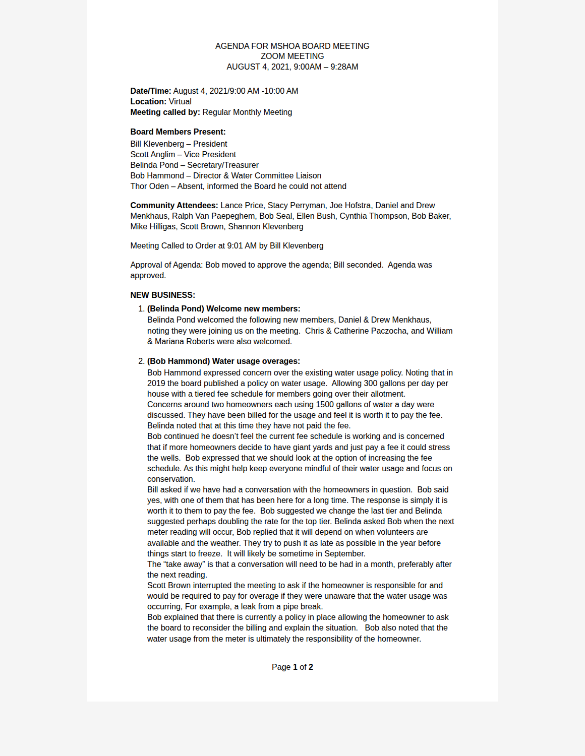AGENDA FOR MSHOA BOARD MEETING
ZOOM MEETING
AUGUST 4, 2021, 9:00AM – 9:28AM
Date/Time: August 4, 2021/9:00 AM -10:00 AM
Location: Virtual
Meeting called by: Regular Monthly Meeting
Board Members Present:
Bill Klevenberg – President
Scott Anglim – Vice President
Belinda Pond – Secretary/Treasurer
Bob Hammond – Director & Water Committee Liaison
Thor Oden – Absent, informed the Board he could not attend
Community Attendees: Lance Price, Stacy Perryman, Joe Hofstra, Daniel and Drew Menkhaus, Ralph Van Paepeghem, Bob Seal, Ellen Bush, Cynthia Thompson, Bob Baker, Mike Hilligas, Scott Brown, Shannon Klevenberg
Meeting Called to Order at 9:01 AM by Bill Klevenberg
Approval of Agenda: Bob moved to approve the agenda; Bill seconded. Agenda was approved.
NEW BUSINESS:
(Belinda Pond) Welcome new members:
Belinda Pond welcomed the following new members, Daniel & Drew Menkhaus, noting they were joining us on the meeting. Chris & Catherine Paczocha, and William & Mariana Roberts were also welcomed.
(Bob Hammond) Water usage overages:
Bob Hammond expressed concern over the existing water usage policy. Noting that in 2019 the board published a policy on water usage. Allowing 300 gallons per day per house with a tiered fee schedule for members going over their allotment.
Concerns around two homeowners each using 1500 gallons of water a day were discussed. They have been billed for the usage and feel it is worth it to pay the fee.
Belinda noted that at this time they have not paid the fee.
Bob continued he doesn’t feel the current fee schedule is working and is concerned that if more homeowners decide to have giant yards and just pay a fee it could stress the wells. Bob expressed that we should look at the option of increasing the fee schedule. As this might help keep everyone mindful of their water usage and focus on conservation.
Bill asked if we have had a conversation with the homeowners in question. Bob said yes, with one of them that has been here for a long time. The response is simply it is worth it to them to pay the fee. Bob suggested we change the last tier and Belinda suggested perhaps doubling the rate for the top tier. Belinda asked Bob when the next meter reading will occur, Bob replied that it will depend on when volunteers are available and the weather. They try to push it as late as possible in the year before things start to freeze. It will likely be sometime in September.
The “take away” is that a conversation will need to be had in a month, preferably after the next reading.
Scott Brown interrupted the meeting to ask if the homeowner is responsible for and would be required to pay for overage if they were unaware that the water usage was occurring, For example, a leak from a pipe break.
Bob explained that there is currently a policy in place allowing the homeowner to ask the board to reconsider the billing and explain the situation. Bob also noted that the water usage from the meter is ultimately the responsibility of the homeowner.
Page 1 of 2